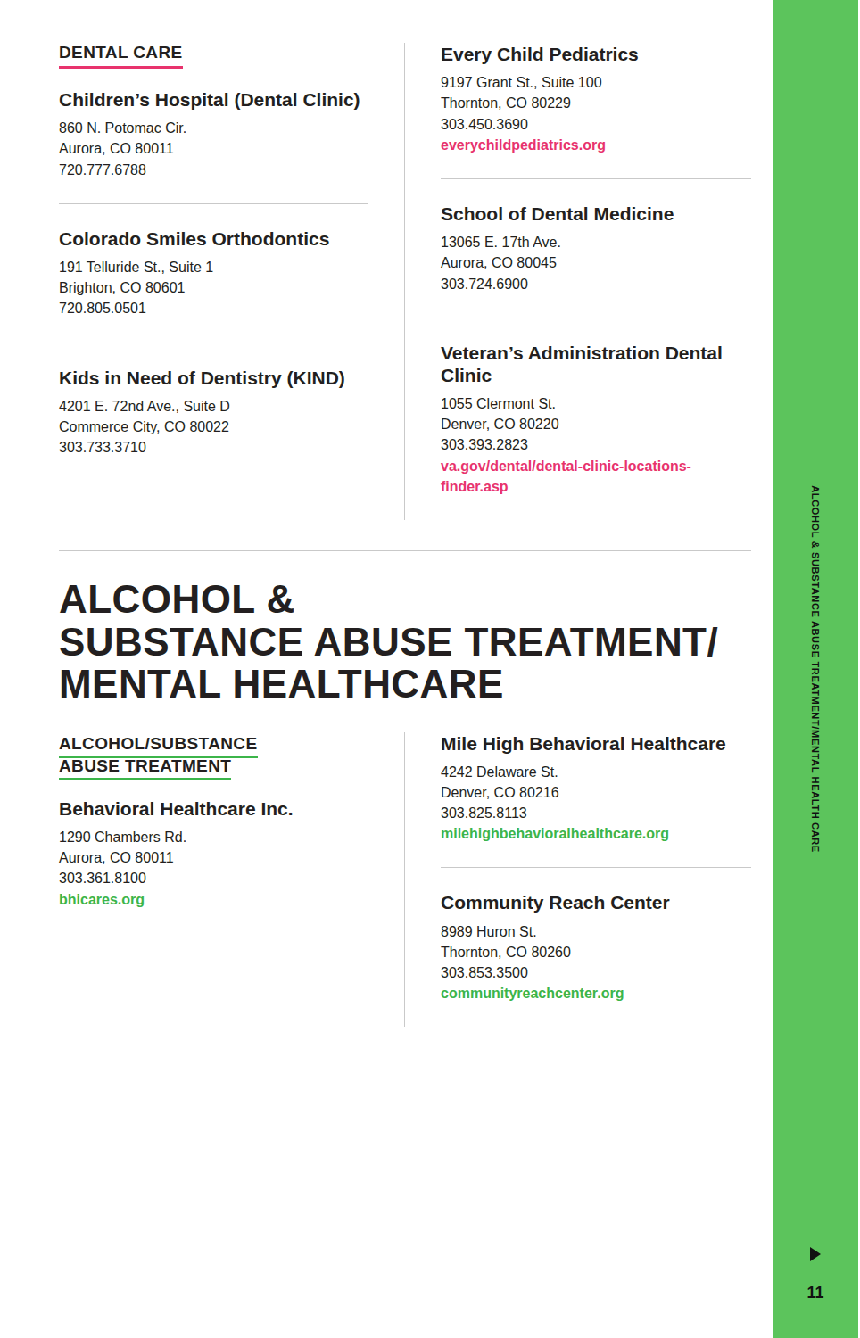ALCOHOL & SUBSTANCE ABUSE TREATMENT/MENTAL HEALTH CARE
11
DENTAL CARE
Children’s Hospital (Dental Clinic)
860 N. Potomac Cir.
Aurora, CO 80011
720.777.6788
Colorado Smiles Orthodontics
191 Telluride St., Suite 1
Brighton, CO 80601
720.805.0501
Kids in Need of Dentistry (KIND)
4201 E. 72nd Ave., Suite D
Commerce City, CO 80022
303.733.3710
Every Child Pediatrics
9197 Grant St., Suite 100
Thornton, CO 80229
303.450.3690
everychildpediatrics.org
School of Dental Medicine
13065 E. 17th Ave.
Aurora, CO 80045
303.724.6900
Veteran’s Administration Dental Clinic
1055 Clermont St.
Denver, CO 80220
303.393.2823
va.gov/dental/dental-clinic-locations-finder.asp
ALCOHOL &
SUBSTANCE ABUSE TREATMENT/
MENTAL HEALTHCARE
ALCOHOL/SUBSTANCE
ABUSE TREATMENT
Behavioral Healthcare Inc.
1290 Chambers Rd.
Aurora, CO 80011
303.361.8100
bhicares.org
Mile High Behavioral Healthcare
4242 Delaware St.
Denver, CO 80216
303.825.8113
milehighbehavioralhealthcare.org
Community Reach Center
8989 Huron St.
Thornton, CO 80260
303.853.3500
communityreachcenter.org